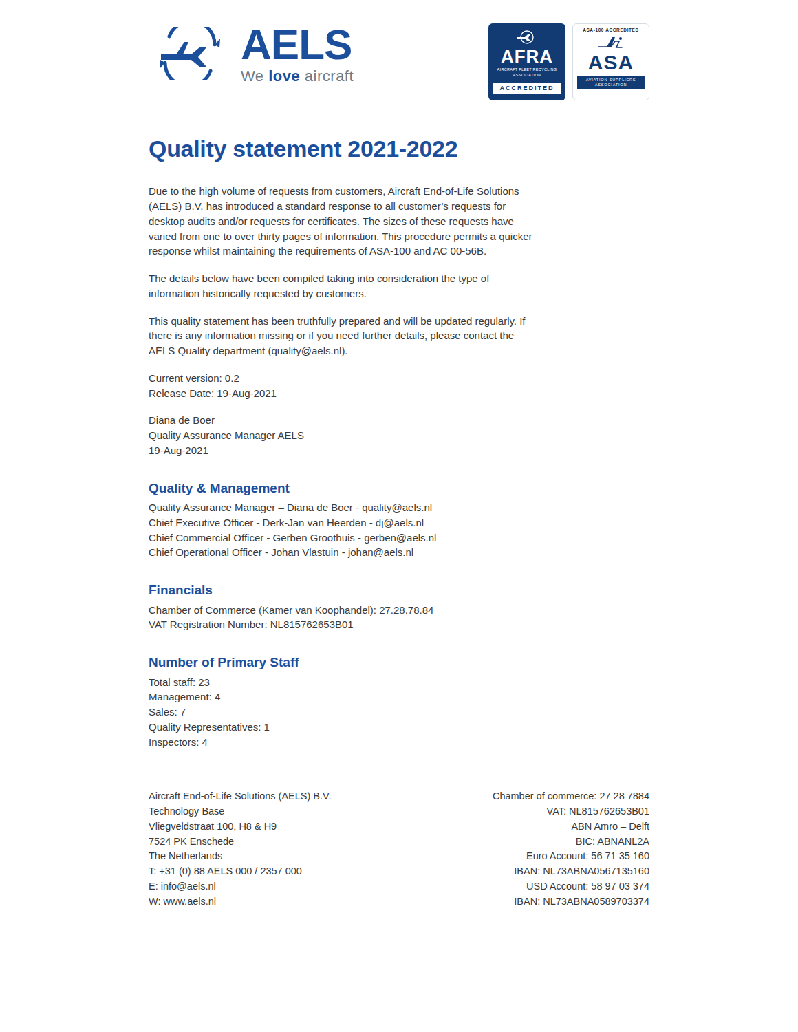AELS We love aircraft
AFRA Aircraft Fleet Recycling Association ACCREDITED
ASA-100 ACCREDITED ASA AVIATION SUPPLIERS
ASSOCIATION
Quality statement 2021-2022
Due to the high volume of requests from customers, Aircraft End-of-Life Solutions (AELS) B.V. has introduced a standard response to all customer’s requests for desktop audits and/or requests for certificates. The sizes of these requests have varied from one to over thirty pages of information. This procedure permits a quicker response whilst maintaining the requirements of ASA-100 and AC 00-56B.
The details below have been compiled taking into consideration the type of information historically requested by customers.
This quality statement has been truthfully prepared and will be updated regularly. If there is any information missing or if you need further details, please contact the AELS Quality department (quality@aels.nl).
Current version: 0.2
Release Date: 19-Aug-2021
Diana de Boer
Quality Assurance Manager AELS
19-Aug-2021
Quality & Management
Quality Assurance Manager – Diana de Boer - quality@aels.nl
Chief Executive Officer - Derk-Jan van Heerden - dj@aels.nl
Chief Commercial Officer - Gerben Groothuis - gerben@aels.nl
Chief Operational Officer - Johan Vlastuin - johan@aels.nl
Financials
Chamber of Commerce (Kamer van Koophandel): 27.28.78.84
VAT Registration Number: NL815762653B01
Number of Primary Staff
Total staff: 23
Management: 4
Sales: 7
Quality Representatives: 1
Inspectors: 4
Aircraft End-of-Life Solutions (AELS) B.V.
Technology Base
Vliegveldstraat 100, H8 & H9
7524 PK Enschede
The Netherlands
T: +31 (0) 88 AELS 000 / 2357 000
E: info@aels.nl
W: www.aels.nl
Chamber of commerce: 27 28 7884
VAT: NL815762653B01
ABN Amro – Delft
BIC: ABNANL2A
Euro Account: 56 71 35 160
IBAN: NL73ABNA0567135160
USD Account: 58 97 03 374
IBAN: NL73ABNA0589703374